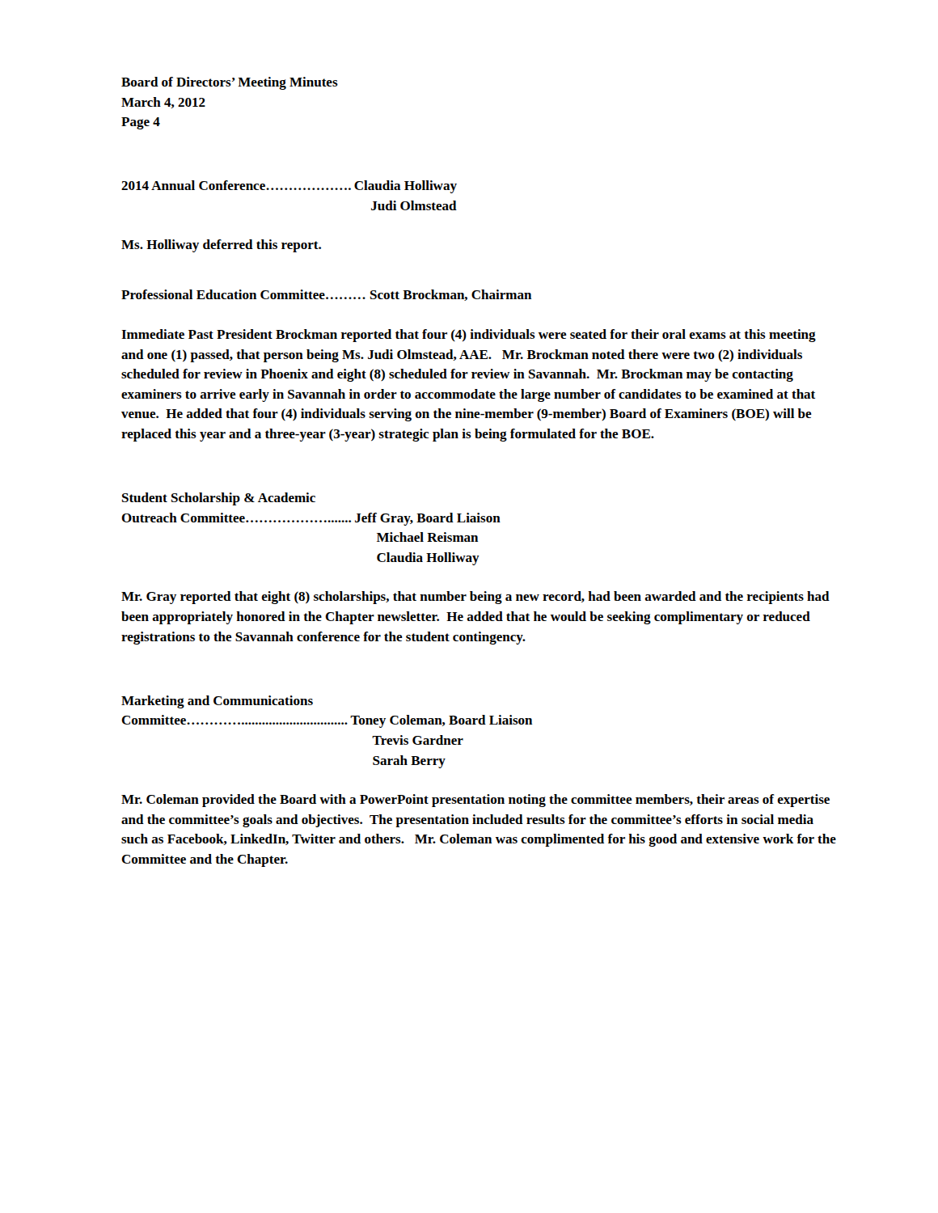Board of Directors’ Meeting Minutes
March 4, 2012
Page 4
2014 Annual Conference……………….
Claudia Holliway
Judi Olmstead
Ms. Holliway deferred this report.
Professional Education Committee……… Scott Brockman, Chairman
Immediate Past President Brockman reported that four (4) individuals were seated for their oral exams at this meeting and one (1) passed, that person being Ms. Judi Olmstead, AAE. Mr. Brockman noted there were two (2) individuals scheduled for review in Phoenix and eight (8) scheduled for review in Savannah. Mr. Brockman may be contacting examiners to arrive early in Savannah in order to accommodate the large number of candidates to be examined at that venue. He added that four (4) individuals serving on the nine-member (9-member) Board of Examiners (BOE) will be replaced this year and a three-year (3-year) strategic plan is being formulated for the BOE.
Student Scholarship & Academic
Outreach Committee……………….......
Jeff Gray, Board Liaison
Michael Reisman
Claudia Holliway
Mr. Gray reported that eight (8) scholarships, that number being a new record, had been awarded and the recipients had been appropriately honored in the Chapter newsletter. He added that he would be seeking complimentary or reduced registrations to the Savannah conference for the student contingency.
Marketing and Communications
Committee…………...............................
Toney Coleman, Board Liaison
Trevis Gardner
Sarah Berry
Mr. Coleman provided the Board with a PowerPoint presentation noting the committee members, their areas of expertise and the committee’s goals and objectives. The presentation included results for the committee’s efforts in social media such as Facebook, LinkedIn, Twitter and others. Mr. Coleman was complimented for his good and extensive work for the Committee and the Chapter.